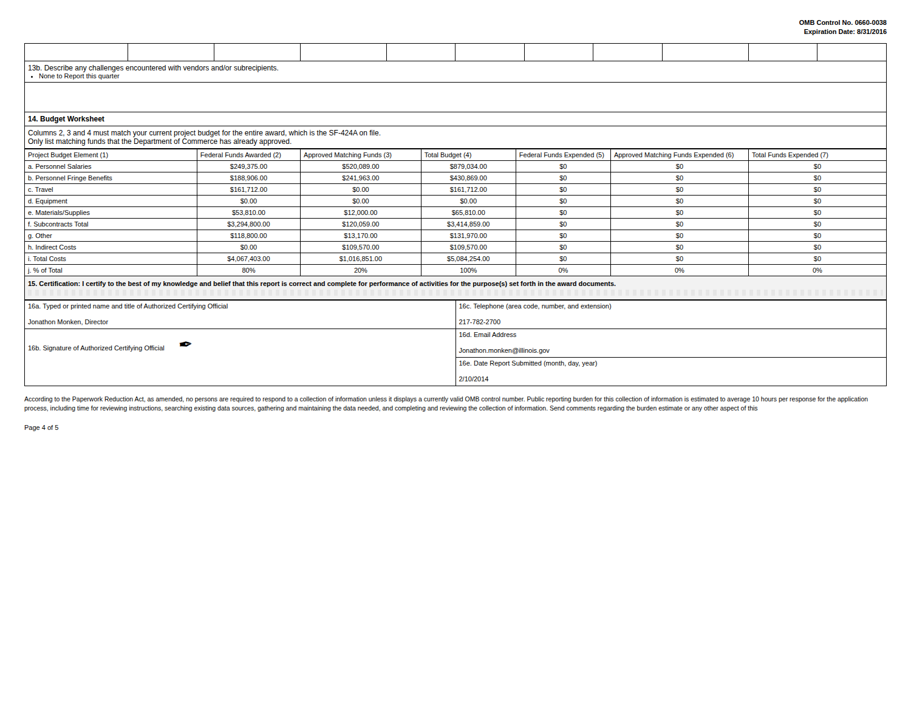OMB Control No. 0660-0038
Expiration Date: 8/31/2016
13b. Describe any challenges encountered with vendors and/or subrecipients.
None to Report this quarter
14. Budget Worksheet
Columns 2, 3 and 4 must match your current project budget for the entire award, which is the SF-424A on file.
Only list matching funds that the Department of Commerce has already approved.
| Project Budget Element (1) | Federal Funds Awarded (2) | Approved Matching Funds (3) | Total Budget (4) | Federal Funds Expended (5) | Approved Matching Funds Expended (6) | Total Funds Expended (7) |
| --- | --- | --- | --- | --- | --- | --- |
| a. Personnel Salaries | $249,375.00 | $520,089.00 | $879,034.00 | $0 | $0 | $0 |
| b. Personnel Fringe Benefits | $188,906.00 | $241,963.00 | $430,869.00 | $0 | $0 | $0 |
| c. Travel | $161,712.00 | $0.00 | $161,712.00 | $0 | $0 | $0 |
| d. Equipment | $0.00 | $0.00 | $0.00 | $0 | $0 | $0 |
| e. Materials/Supplies | $53,810.00 | $12,000.00 | $65,810.00 | $0 | $0 | $0 |
| f. Subcontracts Total | $3,294,800.00 | $120,059.00 | $3,414,859.00 | $0 | $0 | $0 |
| g. Other | $118,800.00 | $13,170.00 | $131,970.00 | $0 | $0 | $0 |
| h. Indirect Costs | $0.00 | $109,570.00 | $109,570.00 | $0 | $0 | $0 |
| i. Total Costs | $4,067,403.00 | $1,016,851.00 | $5,084,254.00 | $0 | $0 | $0 |
| j. % of Total | 80% | 20% | 100% | 0% | 0% | 0% |
15. Certification: I certify to the best of my knowledge and belief that this report is correct and complete for performance of activities for the purpose(s) set forth in the award documents.
| 16a. Typed or printed name and title of Authorized Certifying Official Jonathon Monken, Director | 16c. Telephone (area code, number, and extension) 217-782-2700 |
| 16b. Signature of Authorized Certifying Official ✒ | 16d. Email Address Jonathon.monken@illinois.gov |
| 16e. Date Report Submitted (month, day, year) 2/10/2014 |
According to the Paperwork Reduction Act, as amended, no persons are required to respond to a collection of information unless it displays a currently valid OMB control number. Public reporting burden for this collection of information is estimated to average 10 hours per response for the application process, including time for reviewing instructions, searching existing data sources, gathering and maintaining the data needed, and completing and reviewing the collection of information. Send comments regarding the burden estimate or any other aspect of this
Page 4 of 5